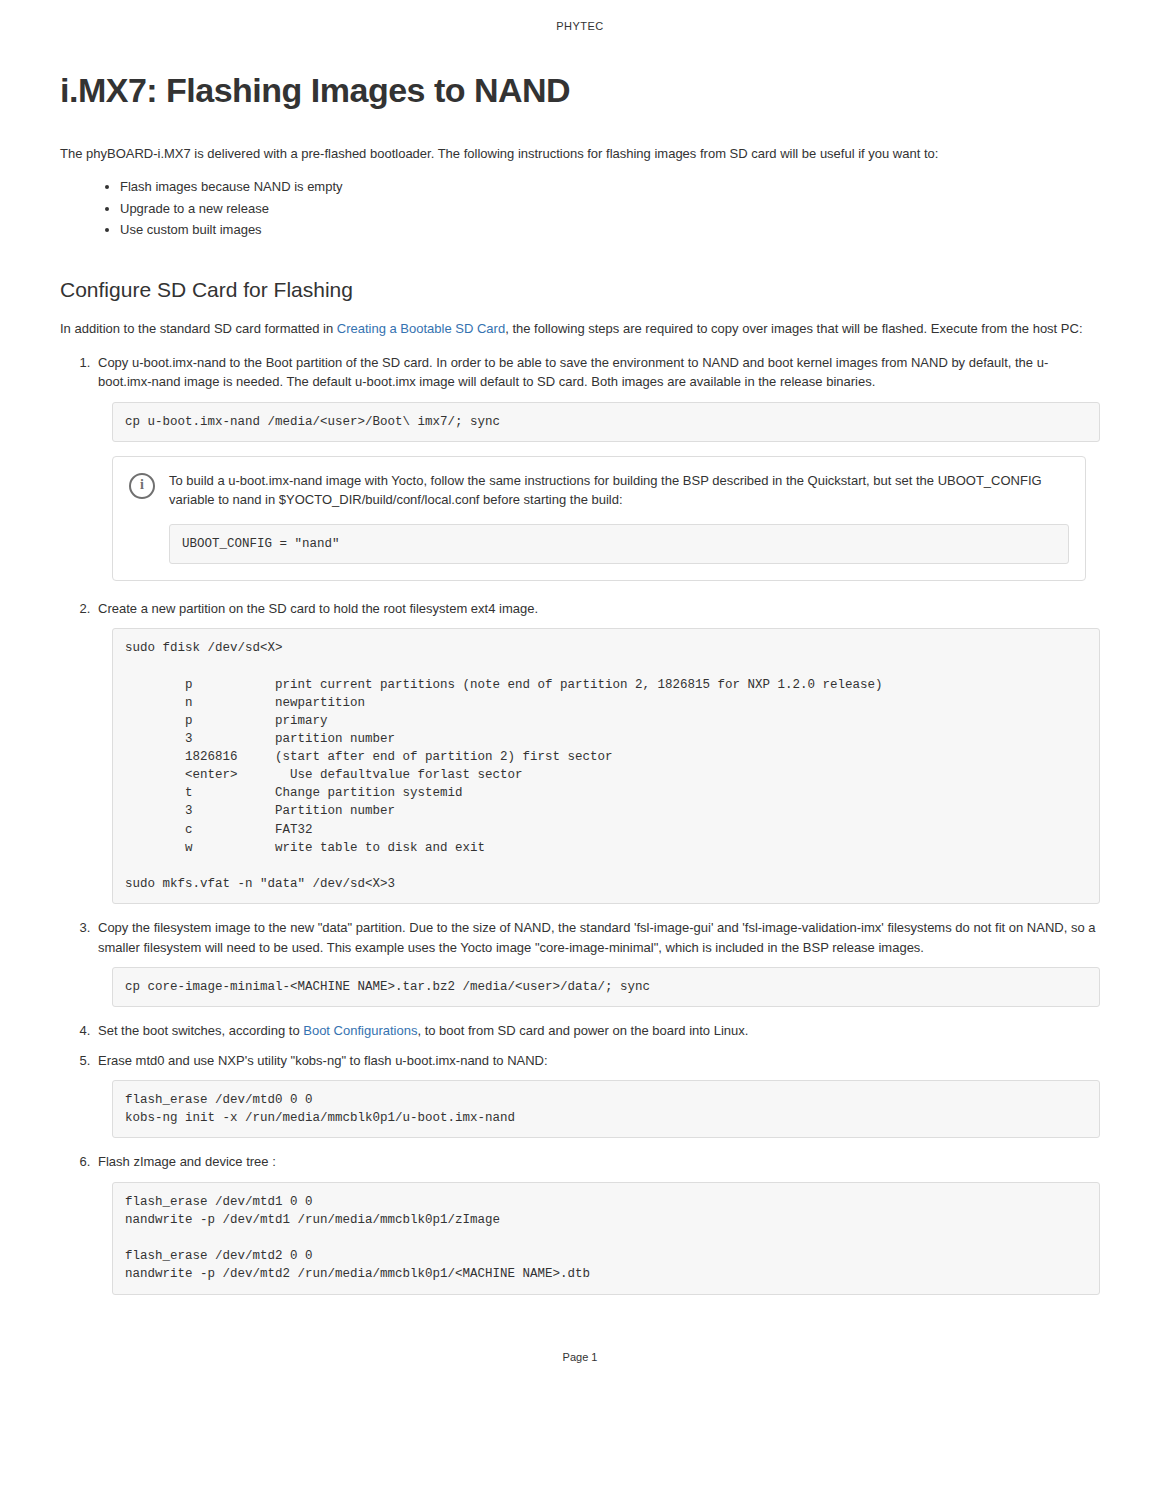PHYTEC
i.MX7: Flashing Images to NAND
The phyBOARD-i.MX7 is delivered with a pre-flashed bootloader. The following instructions for flashing images from SD card will be useful if you want to:
Flash images because NAND is empty
Upgrade to a new release
Use custom built images
Configure SD Card for Flashing
In addition to the standard SD card formatted in Creating a Bootable SD Card, the following steps are required to copy over images that will be flashed. Execute from the host PC:
Copy u-boot.imx-nand to the Boot partition of the SD card. In order to be able to save the environment to NAND and boot kernel images from NAND by default, the u-boot.imx-nand image is needed. The default u-boot.imx image will default to SD card. Both images are available in the release binaries.
cp u-boot.imx-nand /media/<user>/Boot\ imx7/; sync
i
To build a u-boot.imx-nand image with Yocto, follow the same instructions for building the BSP described in the Quickstart, but set the UBOOT_CONFIG variable to nand in $YOCTO_DIR/build/conf/local.conf before starting the build:
UBOOT_CONFIG = "nand"
Create a new partition on the SD card to hold the root filesystem ext4 image.
sudo fdisk /dev/sd<X>

        p           print current partitions (note end of partition 2, 1826815 for NXP 1.2.0 release)
        n           newpartition
        p           primary
        3           partition number
        1826816     (start after end of partition 2) first sector
        <enter>       Use defaultvalue forlast sector
        t           Change partition systemid
        3           Partition number
        c           FAT32
        w           write table to disk and exit

sudo mkfs.vfat -n "data" /dev/sd<X>3
Copy the filesystem image to the new "data" partition. Due to the size of NAND, the standard 'fsl-image-gui' and 'fsl-image-validation-imx' filesystems do not fit on NAND, so a smaller filesystem will need to be used. This example uses the Yocto image "core-image-minimal", which is included in the BSP release images.
cp core-image-minimal-<MACHINE NAME>.tar.bz2 /media/<user>/data/; sync
Set the boot switches, according to Boot Configurations, to boot from SD card and power on the board into Linux.
Erase mtd0 and use NXP's utility "kobs-ng" to flash u-boot.imx-nand to NAND:
flash_erase /dev/mtd0 0 0
kobs-ng init -x /run/media/mmcblk0p1/u-boot.imx-nand
Flash zImage and device tree :
flash_erase /dev/mtd1 0 0
nandwrite -p /dev/mtd1 /run/media/mmcblk0p1/zImage

flash_erase /dev/mtd2 0 0
nandwrite -p /dev/mtd2 /run/media/mmcblk0p1/<MACHINE NAME>.dtb
Page 1